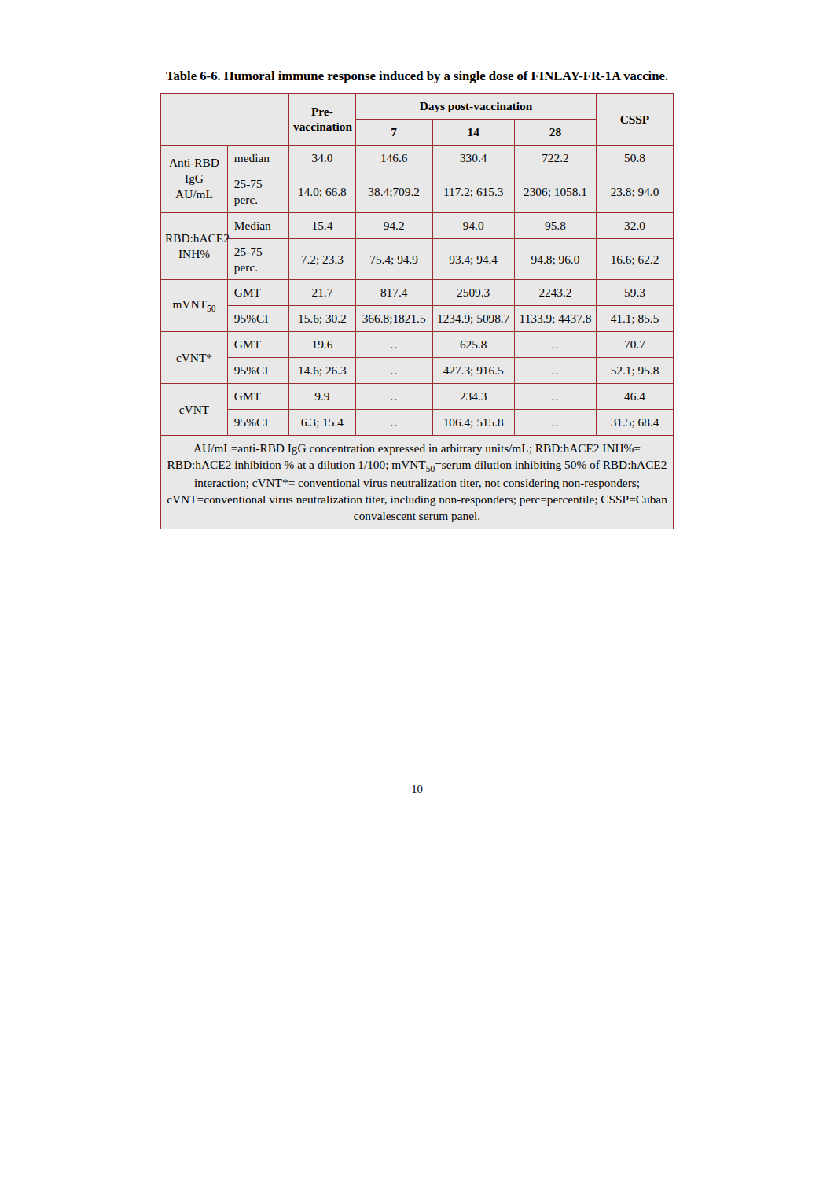Table 6-6. Humoral immune response induced by a single dose of FINLAY-FR-1A vaccine.
| | Pre-vaccination | Days post-vaccination | CSSP |
| --- | --- | --- | --- |
| 7 | 14 | 28 |
| Anti-RBD IgG AU/mL | median | 34.0 | 146.6 | 330.4 | 722.2 | 50.8 |
| 25-75 perc. | 14.0; 66.8 | 38.4;709.2 | 117.2; 615.3 | 2306; 1058.1 | 23.8; 94.0 |
| RBD:hACE2 INH% | Median | 15.4 | 94.2 | 94.0 | 95.8 | 32.0 |
| 25-75 perc. | 7.2; 23.3 | 75.4; 94.9 | 93.4; 94.4 | 94.8; 96.0 | 16.6; 62.2 |
| mVNT 50 | GMT | 21.7 | 817.4 | 2509.3 | 2243.2 | 59.3 |
| 95%CI | 15.6; 30.2 | 366.8;1821.5 | 1234.9; 5098.7 | 1133.9; 4437.8 | 41.1; 85.5 |
| cVNT* | GMT | 19.6 | .. | 625.8 | .. | 70.7 |
| 95%CI | 14.6; 26.3 | .. | 427.3; 916.5 | .. | 52.1; 95.8 |
| cVNT | GMT | 9.9 | .. | 234.3 | .. | 46.4 |
| 95%CI | 6.3; 15.4 | .. | 106.4; 515.8 | .. | 31.5; 68.4 |
| AU/mL=anti-RBD IgG concentration expressed in arbitrary units/mL; RBD:hACE2 INH%= RBD:hACE2 inhibition % at a dilution 1/100; mVNT 50 =serum dilution inhibiting 50% of RBD:hACE2 interaction; cVNT*= conventional virus neutralization titer, not considering non-responders; cVNT=conventional virus neutralization titer, including non-responders; perc=percentile; CSSP=Cuban convalescent serum panel. |
10